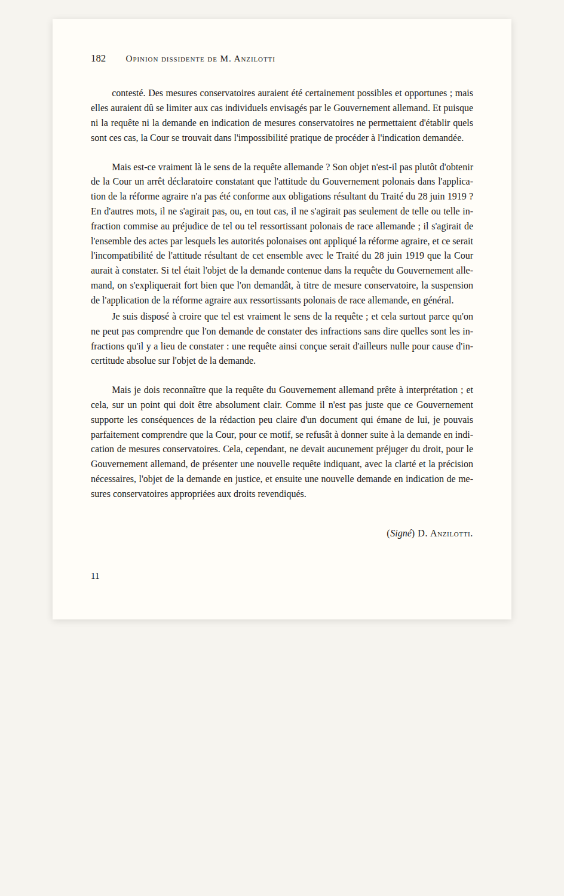182 Opinion dissidente de M. Anzilotti
contesté. Des mesures conservatoires auraient été certainement possibles et opportunes ; mais elles auraient dû se limiter aux cas individuels envisagés par le Gouvernement allemand. Et puisque ni la requête ni la demande en indication de mesures conservatoires ne permettaient d'établir quels sont ces cas, la Cour se trouvait dans l'impossibilité pratique de procéder à l'indication demandée.
Mais est-ce vraiment là le sens de la requête allemande ? Son objet n'est-il pas plutôt d'obtenir de la Cour un arrêt déclaratoire constatant que l'attitude du Gouvernement polonais dans l'application de la réforme agraire n'a pas été conforme aux obligations résultant du Traité du 28 juin 1919 ? En d'autres mots, il ne s'agirait pas, ou, en tout cas, il ne s'agirait pas seulement de telle ou telle infraction commise au préjudice de tel ou tel ressortissant polonais de race allemande ; il s'agirait de l'ensemble des actes par lesquels les autorités polonaises ont appliqué la réforme agraire, et ce serait l'incompatibilité de l'attitude résultant de cet ensemble avec le Traité du 28 juin 1919 que la Cour aurait à constater. Si tel était l'objet de la demande contenue dans la requête du Gouvernement allemand, on s'expliquerait fort bien que l'on demandât, à titre de mesure conservatoire, la suspension de l'application de la réforme agraire aux ressortissants polonais de race allemande, en général.
Je suis disposé à croire que tel est vraiment le sens de la requête ; et cela surtout parce qu'on ne peut pas comprendre que l'on demande de constater des infractions sans dire quelles sont les infractions qu'il y a lieu de constater : une requête ainsi conçue serait d'ailleurs nulle pour cause d'incertitude absolue sur l'objet de la demande.
Mais je dois reconnaître que la requête du Gouvernement allemand prête à interprétation ; et cela, sur un point qui doit être absolument clair. Comme il n'est pas juste que ce Gouvernement supporte les conséquences de la rédaction peu claire d'un document qui émane de lui, je pouvais parfaitement comprendre que la Cour, pour ce motif, se refusât à donner suite à la demande en indication de mesures conservatoires. Cela, cependant, ne devait aucunement préjuger du droit, pour le Gouvernement allemand, de présenter une nouvelle requête indiquant, avec la clarté et la précision nécessaires, l'objet de la demande en justice, et ensuite une nouvelle demande en indication de mesures conservatoires appropriées aux droits revendiqués.
(Signé) D. Anzilotti.
11